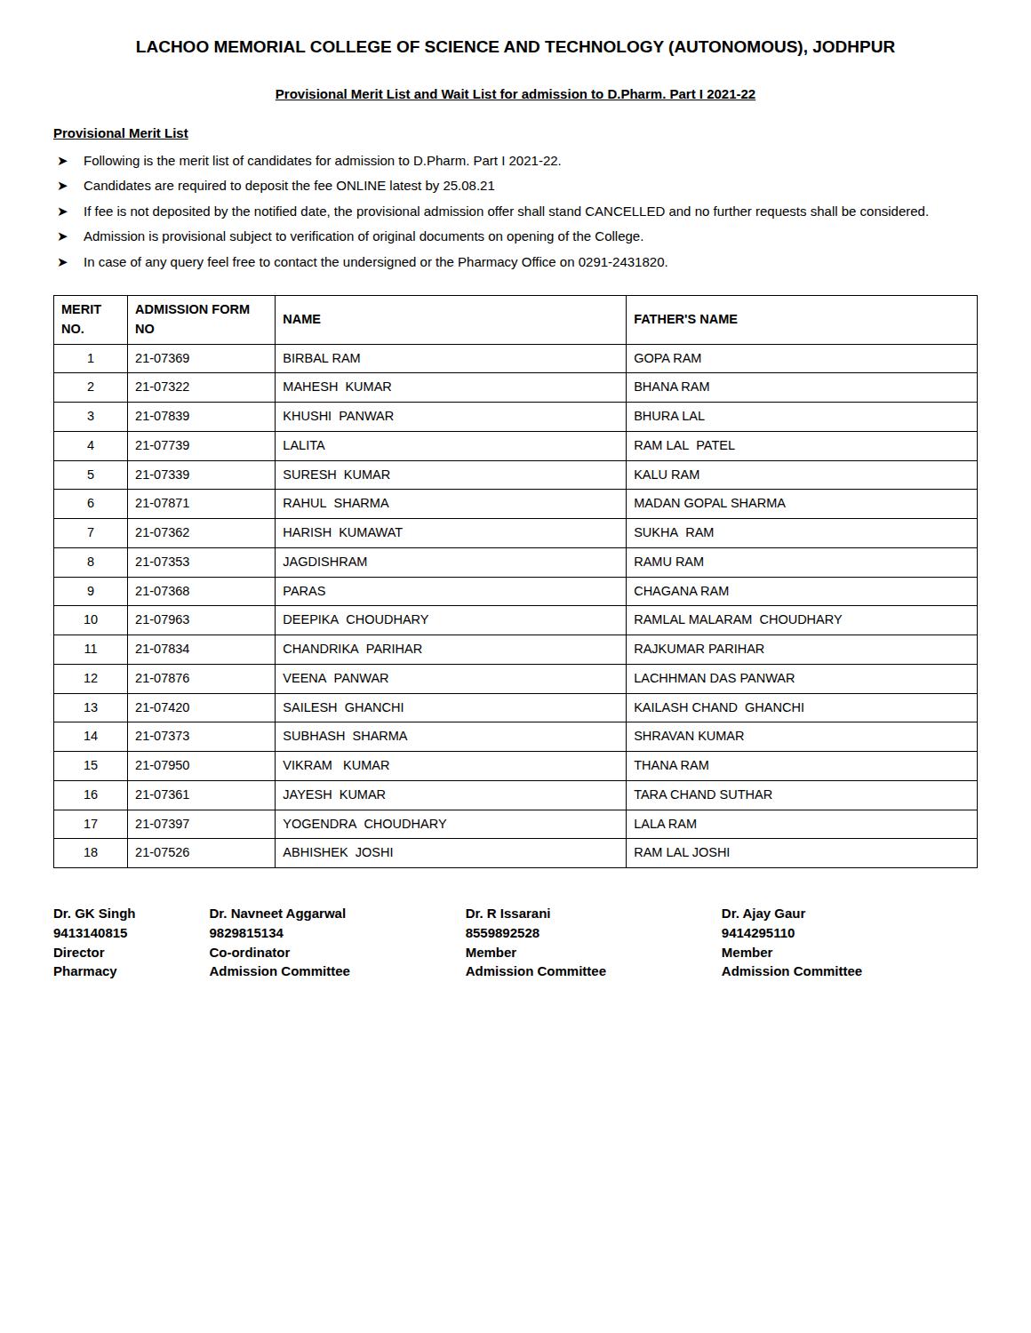LACHOO MEMORIAL COLLEGE OF SCIENCE AND TECHNOLOGY (AUTONOMOUS), JODHPUR
Provisional Merit List and Wait List for admission to D.Pharm. Part I 2021-22
Provisional Merit List
Following is the merit list of candidates for admission to D.Pharm. Part I 2021-22.
Candidates are required to deposit the fee ONLINE latest by 25.08.21
If fee is not deposited by the notified date, the provisional admission offer shall stand CANCELLED and no further requests shall be considered.
Admission is provisional subject to verification of original documents on opening of the College.
In case of any query feel free to contact the undersigned or the Pharmacy Office on 0291-2431820.
| MERIT NO. | ADMISSION FORM NO | NAME | FATHER'S NAME |
| --- | --- | --- | --- |
| 1 | 21-07369 | BIRBAL RAM | GOPA RAM |
| 2 | 21-07322 | MAHESH KUMAR | BHANA RAM |
| 3 | 21-07839 | KHUSHI PANWAR | BHURA LAL |
| 4 | 21-07739 | LALITA | RAM LAL PATEL |
| 5 | 21-07339 | SURESH KUMAR | KALU RAM |
| 6 | 21-07871 | RAHUL SHARMA | MADAN GOPAL SHARMA |
| 7 | 21-07362 | HARISH KUMAWAT | SUKHA RAM |
| 8 | 21-07353 | JAGDISHRAM | RAMU RAM |
| 9 | 21-07368 | PARAS | CHAGANA RAM |
| 10 | 21-07963 | DEEPIKA CHOUDHARY | RAMLAL MALARAM CHOUDHARY |
| 11 | 21-07834 | CHANDRIKA PARIHAR | RAJKUMAR PARIHAR |
| 12 | 21-07876 | VEENA PANWAR | LACHHMAN DAS PANWAR |
| 13 | 21-07420 | SAILESH GHANCHI | KAILASH CHAND GHANCHI |
| 14 | 21-07373 | SUBHASH SHARMA | SHRAVAN KUMAR |
| 15 | 21-07950 | VIKRAM KUMAR | THANA RAM |
| 16 | 21-07361 | JAYESH KUMAR | TARA CHAND SUTHAR |
| 17 | 21-07397 | YOGENDRA CHOUDHARY | LALA RAM |
| 18 | 21-07526 | ABHISHEK JOSHI | RAM LAL JOSHI |
| Dr. GK Singh 9413140815 Director Pharmacy | Dr. Navneet Aggarwal 9829815134 Co-ordinator Admission Committee | Dr. R Issarani 8559892528 Member Admission Committee | Dr. Ajay Gaur 9414295110 Member Admission Committee |